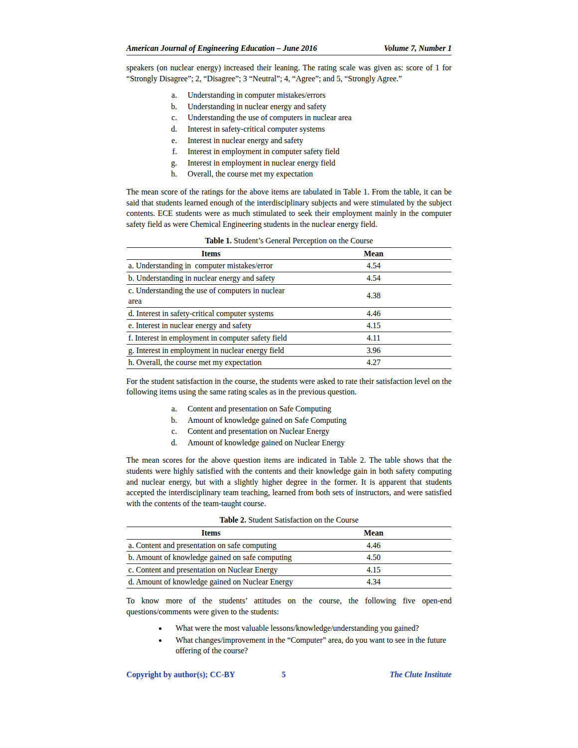American Journal of Engineering Education – June 2016 Volume 7, Number 1
speakers (on nuclear energy) increased their leaning. The rating scale was given as: score of 1 for “Strongly Disagree”; 2, “Disagree”; 3 “Neutral”; 4, “Agree”; and 5, “Strongly Agree.”
Understanding in computer mistakes/errors
Understanding in nuclear energy and safety
Understanding the use of computers in nuclear area
Interest in safety-critical computer systems
Interest in nuclear energy and safety
Interest in employment in computer safety field
Interest in employment in nuclear energy field
Overall, the course met my expectation
The mean score of the ratings for the above items are tabulated in Table 1. From the table, it can be said that students learned enough of the interdisciplinary subjects and were stimulated by the subject contents. ECE students were as much stimulated to seek their employment mainly in the computer safety field as were Chemical Engineering students in the nuclear energy field.
Table 1. Student’s General Perception on the Course
| Items | Mean |
| --- | --- |
| a. Understanding in computer mistakes/error | 4.54 |
| b. Understanding in nuclear energy and safety | 4.54 |
| c. Understanding the use of computers in nuclear area | 4.38 |
| d. Interest in safety-critical computer systems | 4.46 |
| e. Interest in nuclear energy and safety | 4.15 |
| f. Interest in employment in computer safety field | 4.11 |
| g. Interest in employment in nuclear energy field | 3.96 |
| h. Overall, the course met my expectation | 4.27 |
For the student satisfaction in the course, the students were asked to rate their satisfaction level on the following items using the same rating scales as in the previous question.
Content and presentation on Safe Computing
Amount of knowledge gained on Safe Computing
Content and presentation on Nuclear Energy
Amount of knowledge gained on Nuclear Energy
The mean scores for the above question items are indicated in Table 2. The table shows that the students were highly satisfied with the contents and their knowledge gain in both safety computing and nuclear energy, but with a slightly higher degree in the former. It is apparent that students accepted the interdisciplinary team teaching, learned from both sets of instructors, and were satisfied with the contents of the team-taught course.
Table 2. Student Satisfaction on the Course
| Items | Mean |
| --- | --- |
| a. Content and presentation on safe computing | 4.46 |
| b. Amount of knowledge gained on safe computing | 4.50 |
| c. Content and presentation on Nuclear Energy | 4.15 |
| d. Amount of knowledge gained on Nuclear Energy | 4.34 |
To know more of the students’ attitudes on the course, the following five open-end questions/comments were given to the students:
What were the most valuable lessons/knowledge/understanding you gained?
What changes/improvement in the “Computer” area, do you want to see in the future offering of the course?
Copyright by author(s); CC-BY 5 The Clute Institute